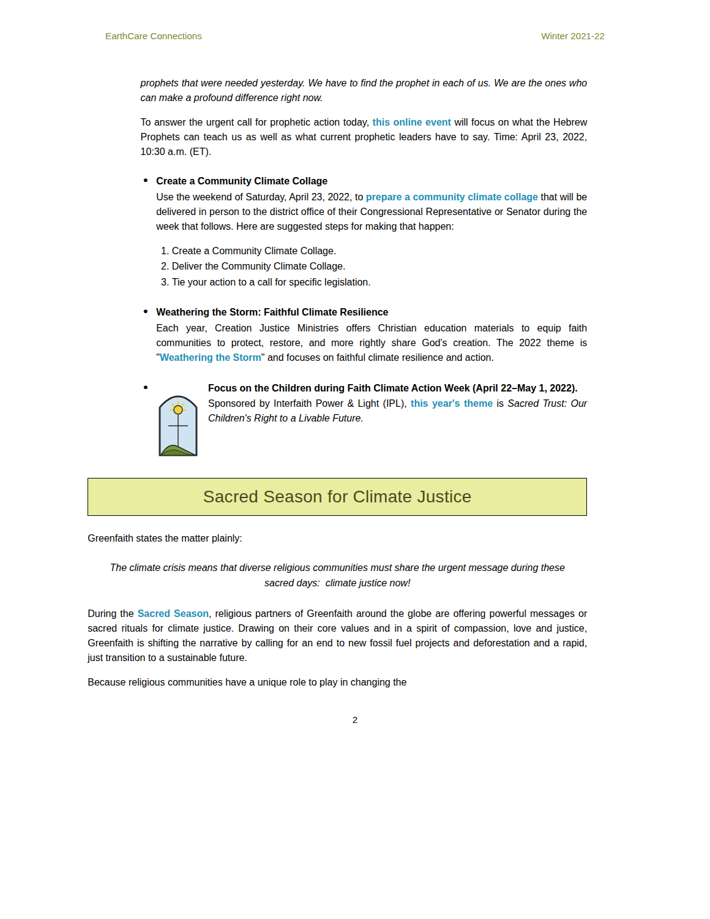EarthCare Connections
Winter 2021-22
prophets that were needed yesterday. We have to find the prophet in each of us. We are the ones who can make a profound difference right now.
To answer the urgent call for prophetic action today, this online event will focus on what the Hebrew Prophets can teach us as well as what current prophetic leaders have to say. Time: April 23, 2022, 10:30 a.m. (ET).
Create a Community Climate Collage
Use the weekend of Saturday, April 23, 2022, to prepare a community climate collage that will be delivered in person to the district office of their Congressional Representative or Senator during the week that follows. Here are suggested steps for making that happen:
Create a Community Climate Collage.
Deliver the Community Climate Collage.
Tie your action to a call for specific legislation.
Weathering the Storm: Faithful Climate Resilience
Each year, Creation Justice Ministries offers Christian education materials to equip faith communities to protect, restore, and more rightly share God's creation. The 2022 theme is "Weathering the Storm" and focuses on faithful climate resilience and action.
Focus on the Children during Faith Climate Action Week (April 22–May 1, 2022).
Sponsored by Interfaith Power & Light (IPL), this year's theme is Sacred Trust: Our Children's Right to a Livable Future.
Sacred Season for Climate Justice
Greenfaith states the matter plainly:
The climate crisis means that diverse religious communities must share the urgent message during these sacred days: climate justice now!
During the Sacred Season, religious partners of Greenfaith around the globe are offering powerful messages or sacred rituals for climate justice. Drawing on their core values and in a spirit of compassion, love and justice, Greenfaith is shifting the narrative by calling for an end to new fossil fuel projects and deforestation and a rapid, just transition to a sustainable future.
Because religious communities have a unique role to play in changing the
2